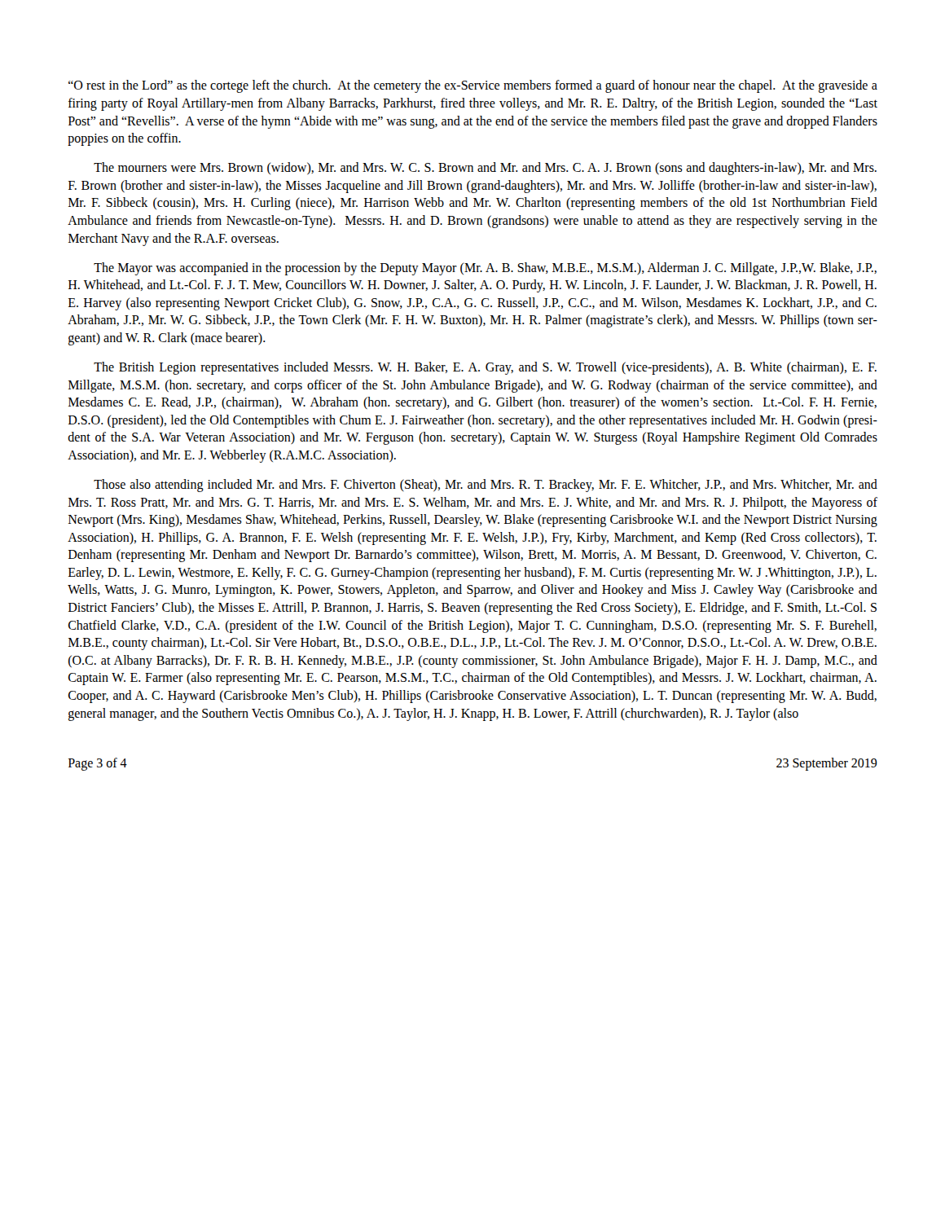“O rest in the Lord” as the cortege left the church. At the cemetery the ex-Service members formed a guard of honour near the chapel. At the graveside a firing party of Royal Artillary-men from Albany Barracks, Parkhurst, fired three volleys, and Mr. R. E. Daltry, of the British Legion, sounded the “Last Post” and “Revellis”. A verse of the hymn “Abide with me” was sung, and at the end of the service the members filed past the grave and dropped Flanders poppies on the coffin.
The mourners were Mrs. Brown (widow), Mr. and Mrs. W. C. S. Brown and Mr. and Mrs. C. A. J. Brown (sons and daughters-in-law), Mr. and Mrs. F. Brown (brother and sister-in-law), the Misses Jacqueline and Jill Brown (grand-daughters), Mr. and Mrs. W. Jolliffe (brother-in-law and sister-in-law), Mr. F. Sibbeck (cousin), Mrs. H. Curling (niece), Mr. Harrison Webb and Mr. W. Charlton (representing members of the old 1st Northumbrian Field Ambulance and friends from Newcastle-on-Tyne). Messrs. H. and D. Brown (grandsons) were unable to attend as they are respectively serving in the Merchant Navy and the R.A.F. overseas.
The Mayor was accompanied in the procession by the Deputy Mayor (Mr. A. B. Shaw, M.B.E., M.S.M.), Alderman J. C. Millgate, J.P.,W. Blake, J.P., H. Whitehead, and Lt.-Col. F. J. T. Mew, Councillors W. H. Downer, J. Salter, A. O. Purdy, H. W. Lincoln, J. F. Launder, J. W. Blackman, J. R. Powell, H. E. Harvey (also representing Newport Cricket Club), G. Snow, J.P., C.A., G. C. Russell, J.P., C.C., and M. Wilson, Mesdames K. Lockhart, J.P., and C. Abraham, J.P., Mr. W. G. Sibbeck, J.P., the Town Clerk (Mr. F. H. W. Buxton), Mr. H. R. Palmer (magistrate’s clerk), and Messrs. W. Phillips (town sergeant) and W. R. Clark (mace bearer).
The British Legion representatives included Messrs. W. H. Baker, E. A. Gray, and S. W. Trowell (vice-presidents), A. B. White (chairman), E. F. Millgate, M.S.M. (hon. secretary, and corps officer of the St. John Ambulance Brigade), and W. G. Rodway (chairman of the service committee), and Mesdames C. E. Read, J.P., (chairman), W. Abraham (hon. secretary), and G. Gilbert (hon. treasurer) of the women’s section. Lt.-Col. F. H. Fernie, D.S.O. (president), led the Old Contemptibles with Chum E. J. Fairweather (hon. secretary), and the other representatives included Mr. H. Godwin (president of the S.A. War Veteran Association) and Mr. W. Ferguson (hon. secretary), Captain W. W. Sturgess (Royal Hampshire Regiment Old Comrades Association), and Mr. E. J. Webberley (R.A.M.C. Association).
Those also attending included Mr. and Mrs. F. Chiverton (Sheat), Mr. and Mrs. R. T. Brackey, Mr. F. E. Whitcher, J.P., and Mrs. Whitcher, Mr. and Mrs. T. Ross Pratt, Mr. and Mrs. G. T. Harris, Mr. and Mrs. E. S. Welham, Mr. and Mrs. E. J. White, and Mr. and Mrs. R. J. Philpott, the Mayoress of Newport (Mrs. King), Mesdames Shaw, Whitehead, Perkins, Russell, Dearsley, W. Blake (representing Carisbrooke W.I. and the Newport District Nursing Association), H. Phillips, G. A. Brannon, F. E. Welsh (representing Mr. F. E. Welsh, J.P.), Fry, Kirby, Marchment, and Kemp (Red Cross collectors), T. Denham (representing Mr. Denham and Newport Dr. Barnardo’s committee), Wilson, Brett, M. Morris, A. M Bessant, D. Greenwood, V. Chiverton, C. Earley, D. L. Lewin, Westmore, E. Kelly, F. C. G. Gurney-Champion (representing her husband), F. M. Curtis (representing Mr. W. J .Whittington, J.P.), L. Wells, Watts, J. G. Munro, Lymington, K. Power, Stowers, Appleton, and Sparrow, and Oliver and Hookey and Miss J. Cawley Way (Carisbrooke and District Fanciers’ Club), the Misses E. Attrill, P. Brannon, J. Harris, S. Beaven (representing the Red Cross Society), E. Eldridge, and F. Smith, Lt.-Col. S Chatfield Clarke, V.D., C.A. (president of the I.W. Council of the British Legion), Major T. C. Cunningham, D.S.O. (representing Mr. S. F. Burehell, M.B.E., county chairman), Lt.-Col. Sir Vere Hobart, Bt., D.S.O., O.B.E., D.L., J.P., Lt.-Col. The Rev. J. M. O’Connor, D.S.O., Lt.-Col. A. W. Drew, O.B.E. (O.C. at Albany Barracks), Dr. F. R. B. H. Kennedy, M.B.E., J.P. (county commissioner, St. John Ambulance Brigade), Major F. H. J. Damp, M.C., and Captain W. E. Farmer (also representing Mr. E. C. Pearson, M.S.M., T.C., chairman of the Old Contemptibles), and Messrs. J. W. Lockhart, chairman, A. Cooper, and A. C. Hayward (Carisbrooke Men’s Club), H. Phillips (Carisbrooke Conservative Association), L. T. Duncan (representing Mr. W. A. Budd, general manager, and the Southern Vectis Omnibus Co.), A. J. Taylor, H. J. Knapp, H. B. Lower, F. Attrill (churchwarden), R. J. Taylor (also
Page 3 of 4 23 September 2019